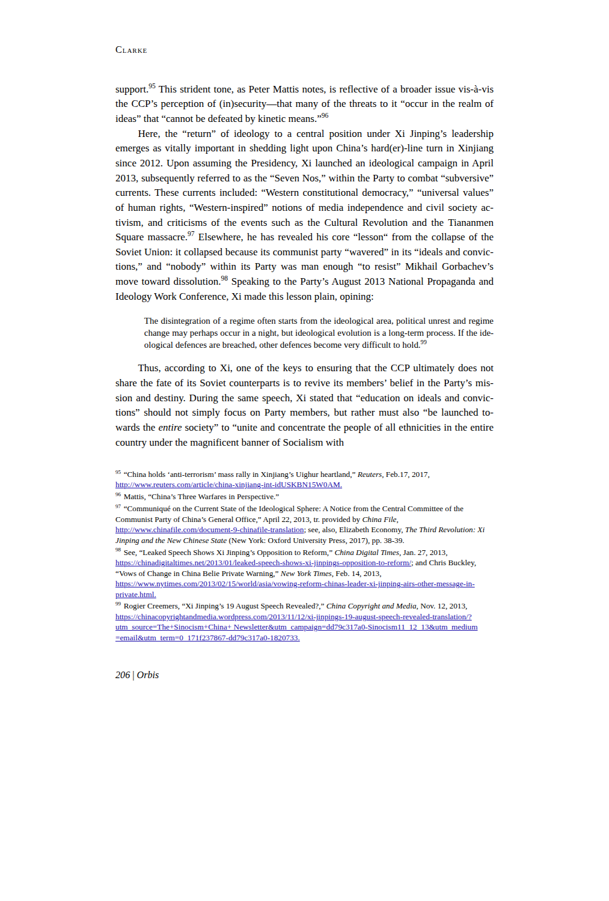Clarke
support.95 This strident tone, as Peter Mattis notes, is reflective of a broader issue vis-à-vis the CCP’s perception of (in)security—that many of the threats to it “occur in the realm of ideas” that “cannot be defeated by kinetic means.”96
Here, the “return” of ideology to a central position under Xi Jinping’s leadership emerges as vitally important in shedding light upon China’s hard(er)-line turn in Xinjiang since 2012. Upon assuming the Presidency, Xi launched an ideological campaign in April 2013, subsequently referred to as the “Seven Nos,” within the Party to combat “subversive” currents. These currents included: “Western constitutional democracy,” “universal values” of human rights, “Western-inspired” notions of media independence and civil society activism, and criticisms of the events such as the Cultural Revolution and the Tiananmen Square massacre.97 Elsewhere, he has revealed his core “lesson“ from the collapse of the Soviet Union: it collapsed because its communist party “wavered” in its “ideals and convictions,” and “nobody” within its Party was man enough “to resist” Mikhail Gorbachev’s move toward dissolution.98 Speaking to the Party’s August 2013 National Propaganda and Ideology Work Conference, Xi made this lesson plain, opining:
The disintegration of a regime often starts from the ideological area, political unrest and regime change may perhaps occur in a night, but ideological evolution is a long-term process. If the ideological defences are breached, other defences become very difficult to hold.99
Thus, according to Xi, one of the keys to ensuring that the CCP ultimately does not share the fate of its Soviet counterparts is to revive its members’ belief in the Party’s mission and destiny. During the same speech, Xi stated that “education on ideals and convictions” should not simply focus on Party members, but rather must also “be launched towards the entire society” to “unite and concentrate the people of all ethnicities in the entire country under the magnificent banner of Socialism with
95 “China holds ‘anti-terrorism’ mass rally in Xinjiang’s Uighur heartland,” Reuters, Feb.17, 2017, http://www.reuters.com/article/china-xinjiang-int-idUSKBN15W0AM.
96 Mattis, “China’s Three Warfares in Perspective.”
97 “Communiqué on the Current State of the Ideological Sphere: A Notice from the Central Committee of the Communist Party of China’s General Office,” April 22, 2013, tr. provided by China File, http://www.chinafile.com/document-9-chinafile-translation; see, also, Elizabeth Economy, The Third Revolution: Xi Jinping and the New Chinese State (New York: Oxford University Press, 2017), pp. 38-39.
98 See, “Leaked Speech Shows Xi Jinping’s Opposition to Reform,” China Digital Times, Jan. 27, 2013, https://chinadigitaltimes.net/2013/01/leaked-speech-shows-xi-jinpings-opposition-to-reform/; and Chris Buckley, “Vows of Change in China Belie Private Warning,” New York Times, Feb. 14, 2013, https://www.nytimes.com/2013/02/15/world/asia/vowing-reform-chinas-leader-xi-jinping-airs-other-message-in-private.html.
99 Rogier Creemers, “Xi Jinping’s 19 August Speech Revealed?,” China Copyright and Media, Nov. 12, 2013, https://chinacopyrightandmedia.wordpress.com/2013/11/12/xi-jinpings-19-august-speech-revealed-translation/?utm_source=The+Sinocism+China+ Newsletter&utm_campaign=dd79c317a0-Sinocism11_12_13&utm_medium =email&utm_term=0_171f237867-dd79c317a0-1820733.
206 | Orbis